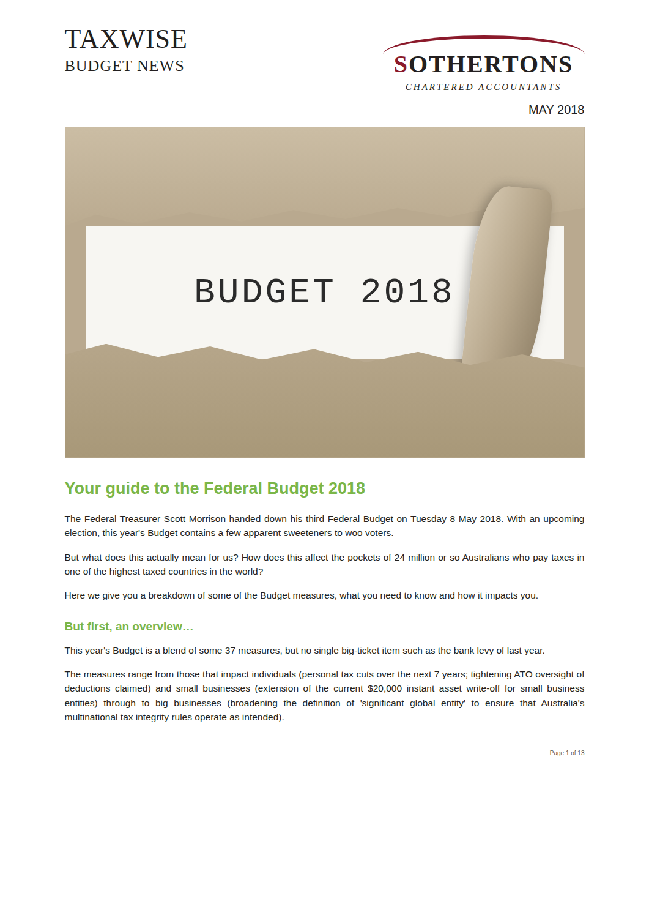TAXWISE BUDGET NEWS
SOTHERTONS
CHARTERED ACCOUNTANTS
MAY 2018
BUDGET 2018
Your guide to the Federal Budget 2018
The Federal Treasurer Scott Morrison handed down his third Federal Budget on Tuesday 8 May 2018. With an upcoming election, this year's Budget contains a few apparent sweeteners to woo voters.
But what does this actually mean for us? How does this affect the pockets of 24 million or so Australians who pay taxes in one of the highest taxed countries in the world?
Here we give you a breakdown of some of the Budget measures, what you need to know and how it impacts you.
But first, an overview…
This year's Budget is a blend of some 37 measures, but no single big-ticket item such as the bank levy of last year.
The measures range from those that impact individuals (personal tax cuts over the next 7 years; tightening ATO oversight of deductions claimed) and small businesses (extension of the current $20,000 instant asset write-off for small business entities) through to big businesses (broadening the definition of 'significant global entity' to ensure that Australia's multinational tax integrity rules operate as intended).
Page 1 of 13